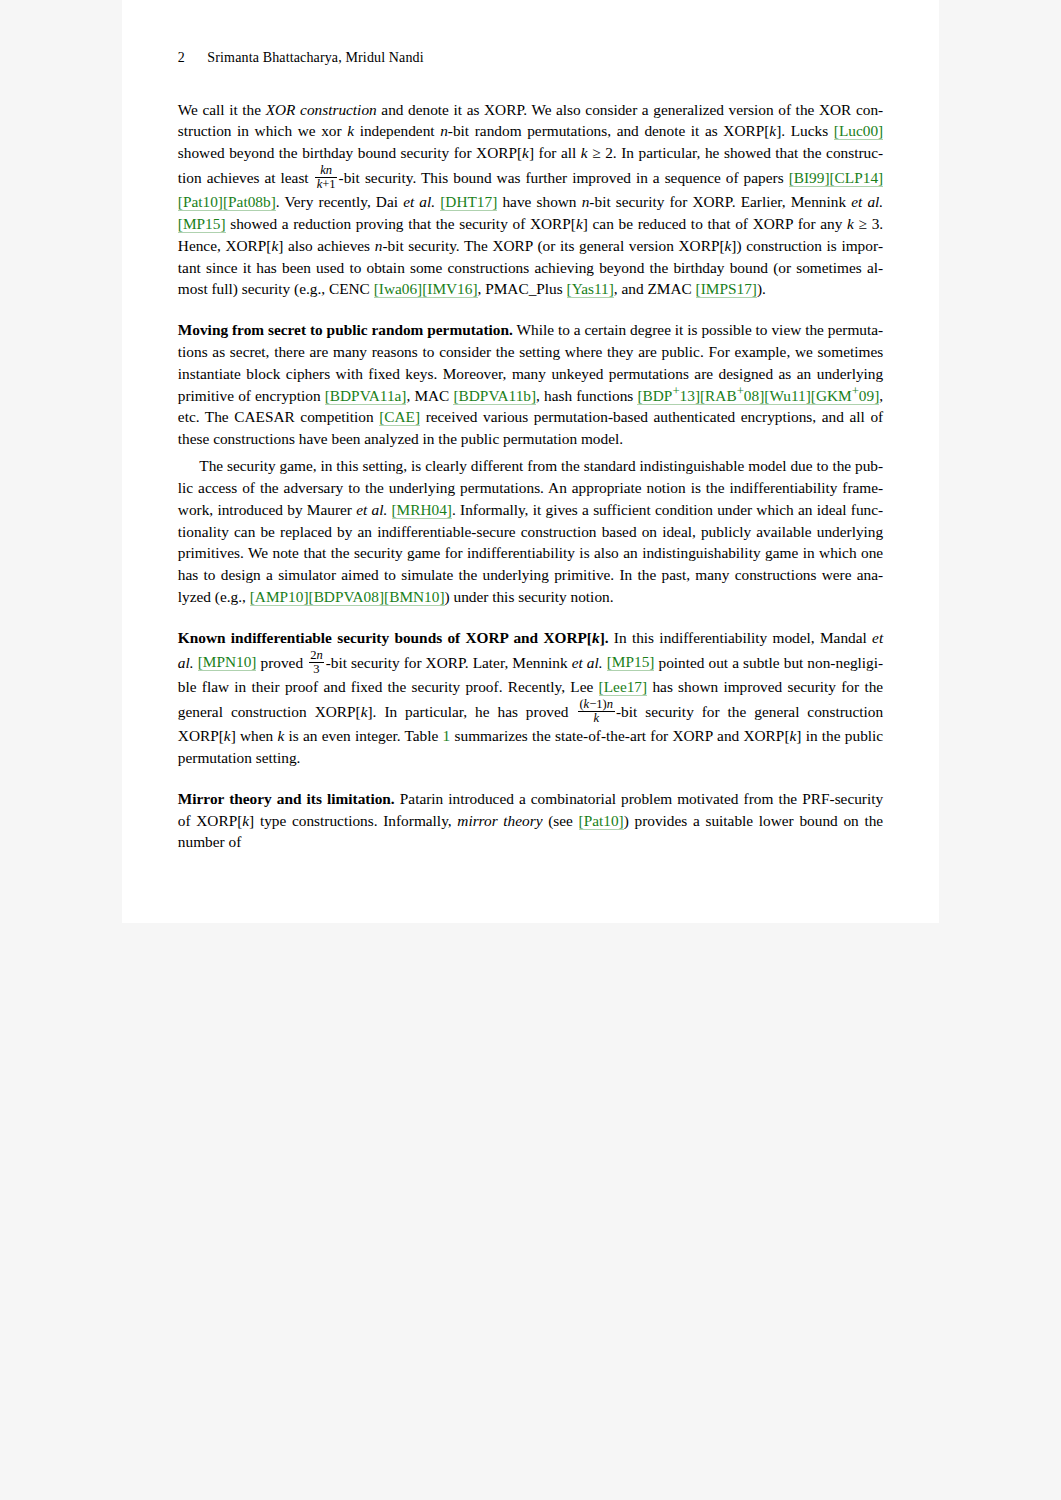2 Srimanta Bhattacharya, Mridul Nandi
We call it the XOR construction and denote it as XORP. We also consider a generalized version of the XOR construction in which we xor k independent n-bit random permutations, and denote it as XORP[k]. Lucks [Luc00] showed beyond the birthday bound security for XORP[k] for all k ≥ 2. In particular, he showed that the construction achieves at least kn k+1-bit security. This bound was further improved in a sequence of papers [BI99][CLP14][Pat10][Pat08b]. Very recently, Dai et al. [DHT17] have shown n-bit security for XORP. Earlier, Mennink et al. [MP15] showed a reduction proving that the security of XORP[k] can be reduced to that of XORP for any k ≥ 3. Hence, XORP[k] also achieves n-bit security. The XORP (or its general version XORP[k]) construction is important since it has been used to obtain some constructions achieving beyond the birthday bound (or sometimes almost full) security (e.g., CENC [Iwa06][IMV16], PMAC_Plus [Yas11], and ZMAC [IMPS17]).
Moving from secret to public random permutation. While to a certain degree it is possible to view the permutations as secret, there are many reasons to consider the setting where they are public. For example, we sometimes instantiate block ciphers with fixed keys. Moreover, many unkeyed permutations are designed as an underlying primitive of encryption [BDPVA11a], MAC [BDPVA11b], hash functions [BDP+13][RAB+08][Wu11][GKM+09], etc. The CAESAR competition [CAE] received various permutation-based authenticated encryptions, and all of these constructions have been analyzed in the public permutation model.
The security game, in this setting, is clearly different from the standard indistinguishable model due to the public access of the adversary to the underlying permutations. An appropriate notion is the indifferentiability framework, introduced by Maurer et al. [MRH04]. Informally, it gives a sufficient condition under which an ideal functionality can be replaced by an indifferentiable-secure construction based on ideal, publicly available underlying primitives. We note that the security game for indifferentiability is also an indistinguishability game in which one has to design a simulator aimed to simulate the underlying primitive. In the past, many constructions were analyzed (e.g., [AMP10][BDPVA08][BMN10]) under this security notion.
Known indifferentiable security bounds of XORP and XORP[k]. In this indifferentiability model, Mandal et al. [MPN10] proved 2n 3-bit security for XORP. Later, Mennink et al. [MP15] pointed out a subtle but non-negligible flaw in their proof and fixed the security proof. Recently, Lee [Lee17] has shown improved security for the general construction XORP[k]. In particular, he has proved (k−1)n k-bit security for the general construction XORP[k] when k is an even integer. Table 1 summarizes the state-of-the-art for XORP and XORP[k] in the public permutation setting.
Mirror theory and its limitation. Patarin introduced a combinatorial problem motivated from the PRF-security of XORP[k] type constructions. Informally, mirror theory (see [Pat10]) provides a suitable lower bound on the number of